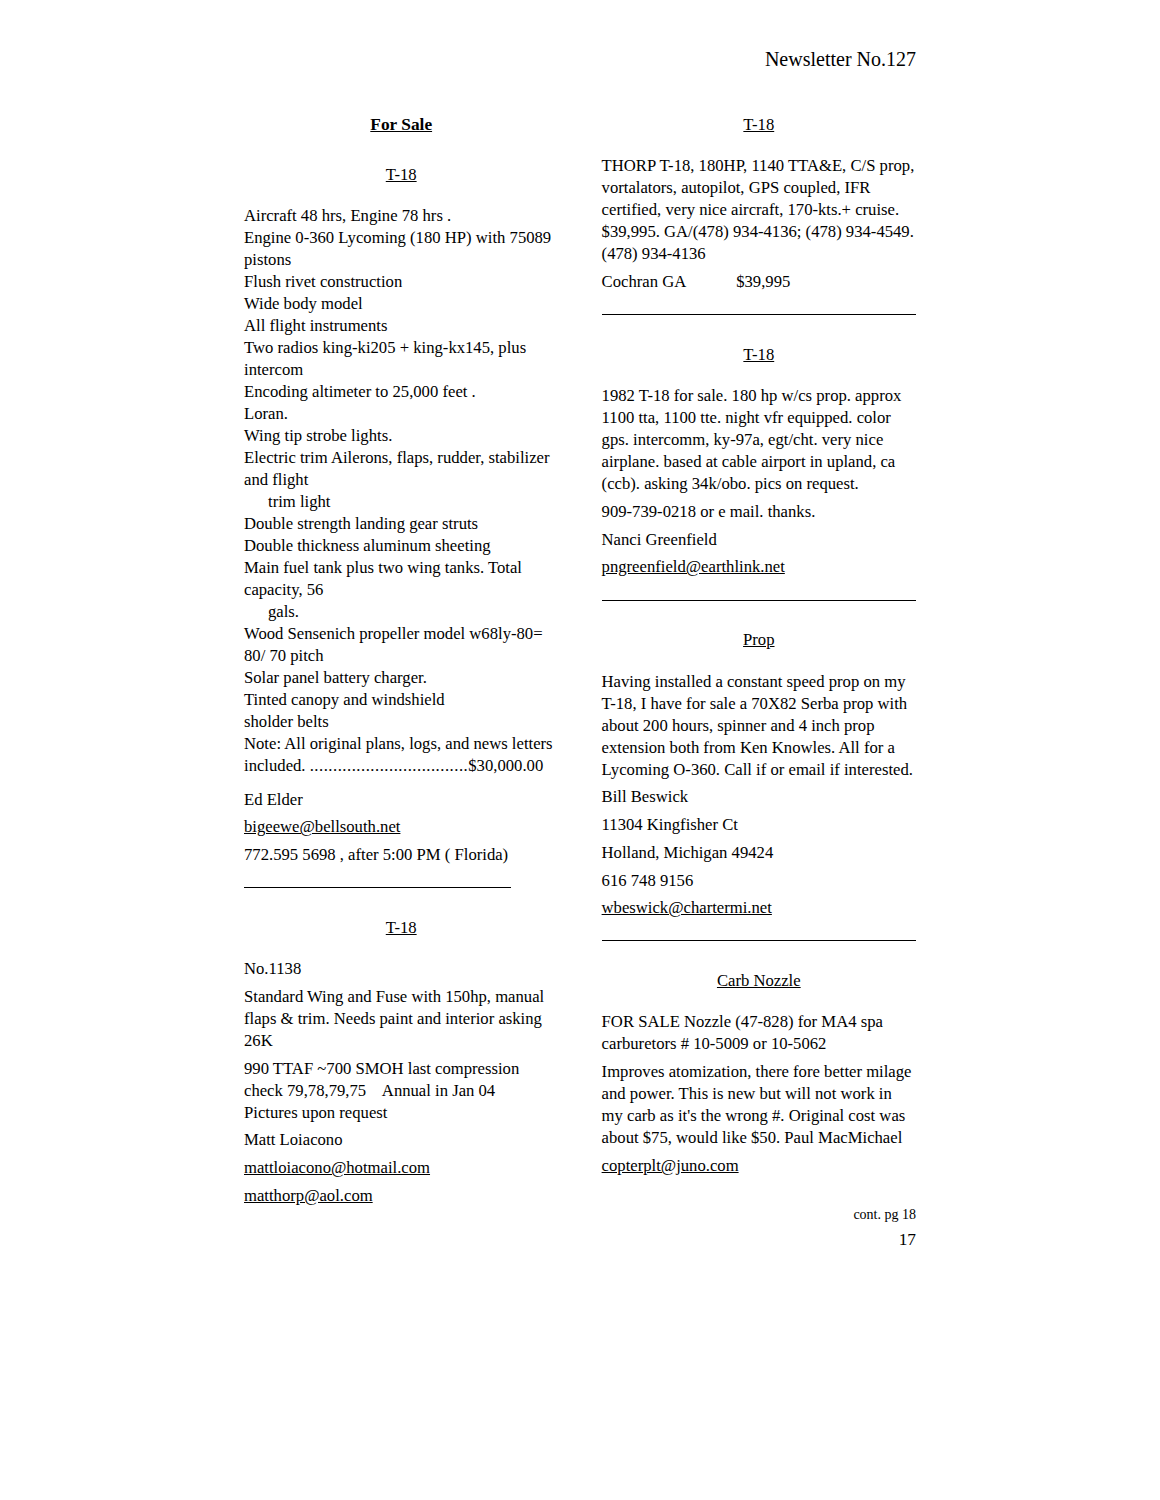Newsletter No.127
For Sale
T-18
Aircraft 48 hrs, Engine 78 hrs .
Engine 0-360 Lycoming (180 HP) with 75089 pistons
Flush rivet construction
Wide body model
All flight instruments
Two radios king-ki205 + king-kx145, plus intercom
Encoding altimeter to 25,000 feet .
Loran.
Wing tip strobe lights.
Electric trim Ailerons, flaps, rudder, stabilizer and flight
trim light
Double strength landing gear struts
Double thickness aluminum sheeting
Main fuel tank plus two wing tanks. Total capacity, 56
gals.
Wood Sensenich propeller model w68ly-80= 80/ 70 pitch
Solar panel battery charger.
Tinted canopy and windshield
sholder belts
Note: All original plans, logs, and news letters included. ..................................$30,000.00
Ed Elder
bigeewe@bellsouth.net
772.595 5698 , after 5:00 PM ( Florida)
T-18
No.1138
Standard Wing and Fuse with 150hp, manual flaps & trim. Needs paint and interior asking 26K
990 TTAF ~700 SMOH last compression check 79,78,79,75 Annual in Jan 04 Pictures upon request
Matt Loiacono
mattloiacono@hotmail.com
matthorp@aol.com
T-18
THORP T-18, 180HP, 1140 TTA&E, C/S prop, vortalators, autopilot, GPS coupled, IFR certified, very nice aircraft, 170-kts.+ cruise. $39,995. GA/(478) 934-4136; (478) 934-4549. (478) 934-4136
Cochran GA $39,995
T-18
1982 T-18 for sale. 180 hp w/cs prop. approx 1100 tta, 1100 tte. night vfr equipped. color gps. intercomm, ky-97a, egt/cht. very nice airplane. based at cable airport in upland, ca (ccb). asking 34k/obo. pics on request.
909-739-0218 or e mail. thanks.
Nanci Greenfield
pngreenfield@earthlink.net
Prop
Having installed a constant speed prop on my T-18, I have for sale a 70X82 Serba prop with about 200 hours, spinner and 4 inch prop extension both from Ken Knowles. All for a Lycoming O-360. Call if or email if interested.
Bill Beswick
11304 Kingfisher Ct
Holland, Michigan 49424
616 748 9156
wbeswick@chartermi.net
Carb Nozzle
FOR SALE Nozzle (47-828) for MA4 spa carburetors # 10-5009 or 10-5062
Improves atomization, there fore better milage and power. This is new but will not work in my carb as it's the wrong #. Original cost was about $75, would like $50. Paul MacMichael
copterplt@juno.com
cont. pg 18
17